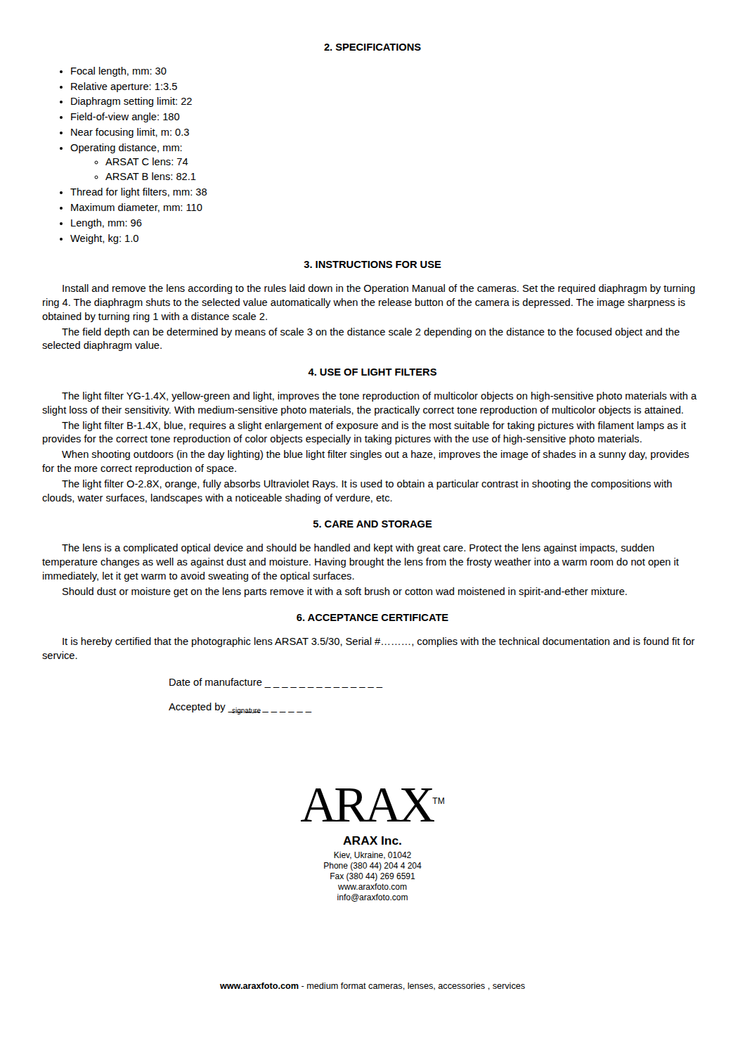2. SPECIFICATIONS
Focal length, mm: 30
Relative aperture: 1:3.5
Diaphragm setting limit: 22
Field-of-view angle: 180
Near focusing limit, m: 0.3
Operating distance, mm:
ARSAT C lens: 74
ARSAT B lens: 82.1
Thread for light filters, mm: 38
Maximum diameter, mm: 110
Length, mm: 96
Weight, kg: 1.0
3. INSTRUCTIONS FOR USE
Install and remove the lens according to the rules laid down in the Operation Manual of the cameras. Set the required diaphragm by turning ring 4. The diaphragm shuts to the selected value automatically when the release button of the camera is depressed. The image sharpness is obtained by turning ring 1 with a distance scale 2.
The field depth can be determined by means of scale 3 on the distance scale 2 depending on the distance to the focused object and the selected diaphragm value.
4. USE OF LIGHT FILTERS
The light filter YG-1.4X, yellow-green and light, improves the tone reproduction of multicolor objects on high-sensitive photo materials with a slight loss of their sensitivity. With medium-sensitive photo materials, the practically correct tone reproduction of multicolor objects is attained.
The light filter B-1.4X, blue, requires a slight enlargement of exposure and is the most suitable for taking pictures with filament lamps as it provides for the correct tone reproduction of color objects especially in taking pictures with the use of high-sensitive photo materials.
When shooting outdoors (in the day lighting) the blue light filter singles out a haze, improves the image of shades in a sunny day, provides for the more correct reproduction of space.
The light filter O-2.8X, orange, fully absorbs Ultraviolet Rays. It is used to obtain a particular contrast in shooting the compositions with clouds, water surfaces, landscapes with a noticeable shading of verdure, etc.
5. CARE AND STORAGE
The lens is a complicated optical device and should be handled and kept with great care. Protect the lens against impacts, sudden temperature changes as well as against dust and moisture. Having brought the lens from the frosty weather into a warm room do not open it immediately, let it get warm to avoid sweating of the optical surfaces.
Should dust or moisture get on the lens parts remove it with a soft brush or cotton wad moistened in spirit-and-ether mixture.
6. ACCEPTANCE CERTIFICATE
It is hereby certified that the photographic lens ARSAT 3.5/30, Serial #………, complies with the technical documentation and is found fit for service.
Date of manufacture _ _ _ _ _ _ _ _ _ _ _ _ _ _
Accepted by _ _ _ _ _ _ _ _ _ _signature
ARAXTM
ARAX Inc.
Kiev, Ukraine, 01042
Phone (380 44) 204 4 204
Fax (380 44) 269 6591
www.araxfoto.com
info@araxfoto.com
www.araxfoto.com - medium format cameras, lenses, accessories , services